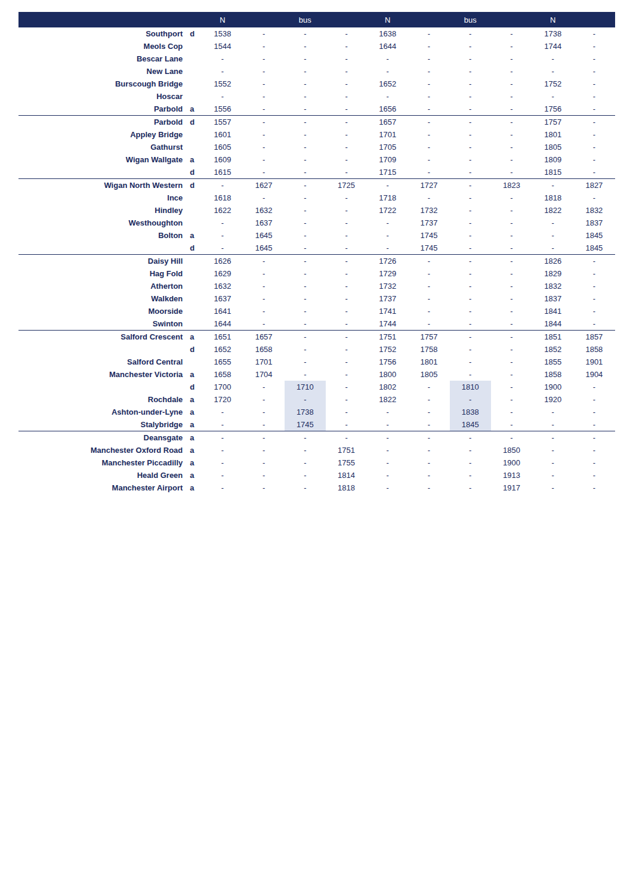| | N | | bus | | N | | bus | | N | |
| --- | --- | --- | --- | --- | --- | --- | --- | --- | --- | --- |
| Southport | d | 1538 | - | - | - | 1638 | - | - | - | 1738 | - |
| Meols Cop | | 1544 | - | - | - | 1644 | - | - | - | 1744 | - |
| Bescar Lane | | - | - | - | - | - | - | - | - | - | - |
| New Lane | | - | - | - | - | - | - | - | - | - | - |
| Burscough Bridge | | 1552 | - | - | - | 1652 | - | - | - | 1752 | - |
| Hoscar | | - | - | - | - | - | - | - | - | - | - |
| Parbold | a | 1556 | - | - | - | 1656 | - | - | - | 1756 | - |
| Parbold | d | 1557 | - | - | - | 1657 | - | - | - | 1757 | - |
| Appley Bridge | | 1601 | - | - | - | 1701 | - | - | - | 1801 | - |
| Gathurst | | 1605 | - | - | - | 1705 | - | - | - | 1805 | - |
| Wigan Wallgate | a | 1609 | - | - | - | 1709 | - | - | - | 1809 | - |
| | d | 1615 | - | - | - | 1715 | - | - | - | 1815 | - |
| Wigan North Western | d | - | 1627 | - | 1725 | - | 1727 | - | 1823 | - | 1827 |
| Ince | | 1618 | - | - | - | 1718 | - | - | - | 1818 | - |
| Hindley | | 1622 | 1632 | - | - | 1722 | 1732 | - | - | 1822 | 1832 |
| Westhoughton | | - | 1637 | - | - | - | 1737 | - | - | - | 1837 |
| Bolton | a | - | 1645 | - | - | - | 1745 | - | - | - | 1845 |
| | d | - | 1645 | - | - | - | 1745 | - | - | - | 1845 |
| Daisy Hill | | 1626 | - | - | - | 1726 | - | - | - | 1826 | - |
| Hag Fold | | 1629 | - | - | - | 1729 | - | - | - | 1829 | - |
| Atherton | | 1632 | - | - | - | 1732 | - | - | - | 1832 | - |
| Walkden | | 1637 | - | - | - | 1737 | - | - | - | 1837 | - |
| Moorside | | 1641 | - | - | - | 1741 | - | - | - | 1841 | - |
| Swinton | | 1644 | - | - | - | 1744 | - | - | - | 1844 | - |
| Salford Crescent | a | 1651 | 1657 | - | - | 1751 | 1757 | - | - | 1851 | 1857 |
| | d | 1652 | 1658 | - | - | 1752 | 1758 | - | - | 1852 | 1858 |
| Salford Central | | 1655 | 1701 | - | - | 1756 | 1801 | - | - | 1855 | 1901 |
| Manchester Victoria | a | 1658 | 1704 | - | - | 1800 | 1805 | - | - | 1858 | 1904 |
| | d | 1700 | - | 1710 | - | 1802 | - | 1810 | - | 1900 | - |
| Rochdale | a | 1720 | - | - | - | 1822 | - | - | - | 1920 | - |
| Ashton-under-Lyne | a | - | - | 1738 | - | - | - | 1838 | - | - | - |
| Stalybridge | a | - | - | 1745 | - | - | - | 1845 | - | - | - |
| Deansgate | a | - | - | - | - | - | - | - | - | - | - |
| Manchester Oxford Road | a | - | - | - | 1751 | - | - | - | 1850 | - | - |
| Manchester Piccadilly | a | - | - | - | 1755 | - | - | - | 1900 | - | - |
| Heald Green | a | - | - | - | 1814 | - | - | - | 1913 | - | - |
| Manchester Airport | a | - | - | - | 1818 | - | - | - | 1917 | - | - |